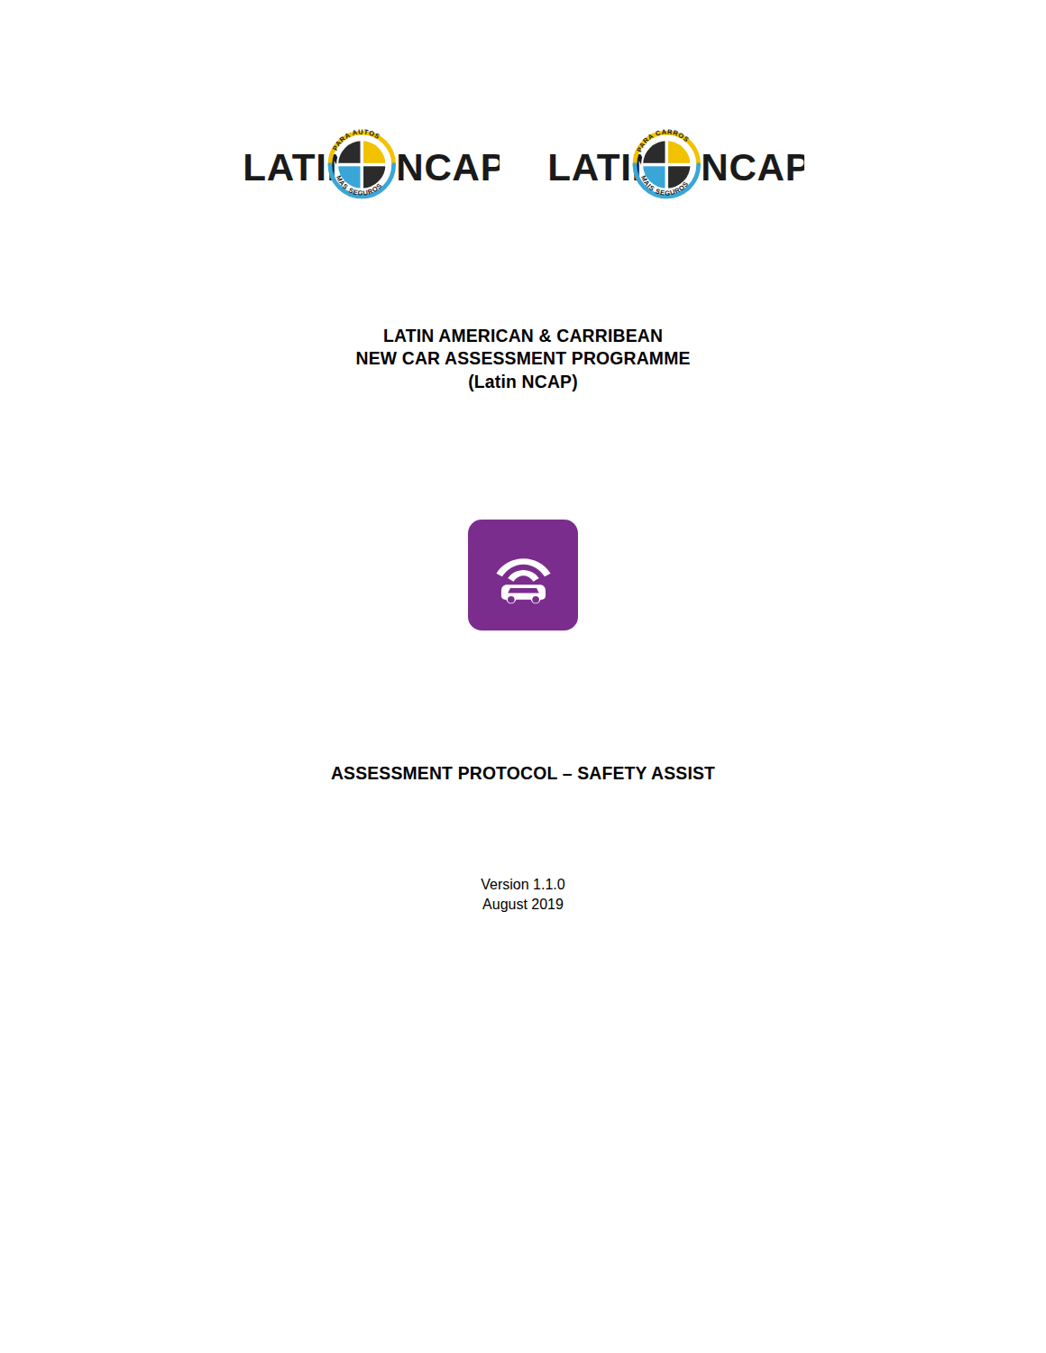Latin NCAP – para autos más seguros LATIN NCAP PARA AUTOS MÁS SEGUROS
Latin NCAP – para carros mais seguros LATIN NCAP PARA CARROS MAIS SEGUROS
LATIN AMERICAN & CARRIBEAN
NEW CAR ASSESSMENT PROGRAMME
(Latin NCAP)
Safety Assist
ASSESSMENT PROTOCOL – SAFETY ASSIST
Version 1.1.0
August 2019